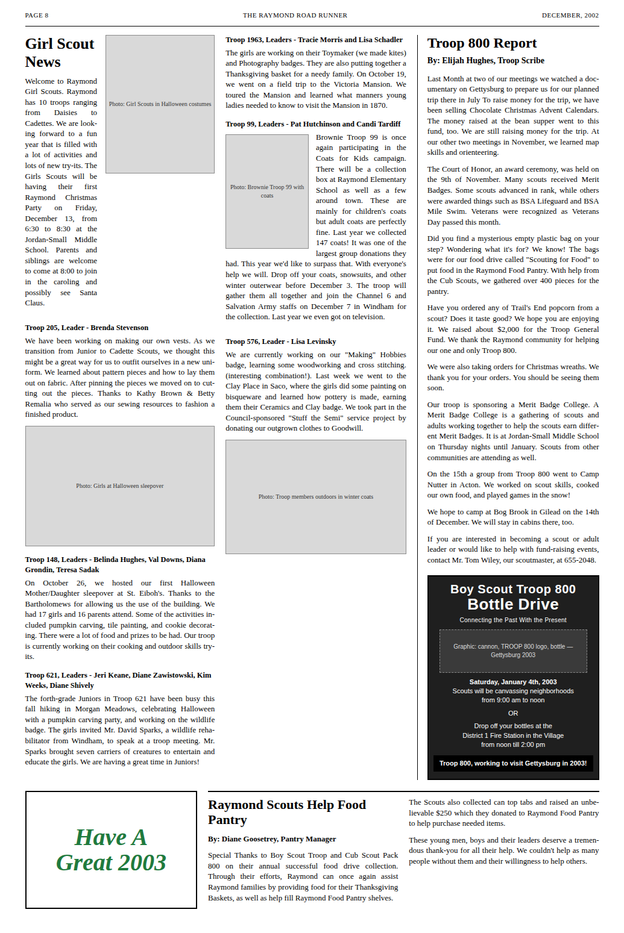PAGE 8
THE RAYMOND ROAD RUNNER
DECEMBER, 2002
Girl Scout News
Welcome to Raymond Girl Scouts. Raymond has 10 troops ranging from Daisies to Cadettes. We are looking forward to a fun year that is filled with a lot of activities and lots of new try-its. The Girls Scouts will be having their first Raymond Christmas Party on Friday, December 13, from 6:30 to 8:30 at the Jordan-Small Middle School. Parents and siblings are welcome to come at 8:00 to join in the caroling and possibly see Santa Claus.
Photo: Girl Scouts in Halloween costumes
Troop 205, Leader - Brenda Stevenson
We have been working on making our own vests. As we transition from Junior to Cadette Scouts, we thought this might be a great way for us to outfit ourselves in a new uniform. We learned about pattern pieces and how to lay them out on fabric. After pinning the pieces we moved on to cutting out the pieces. Thanks to Kathy Brown & Betty Remalia who served as our sewing resources to fashion a finished product.
Photo: Girls at Halloween sleepover
Troop 148, Leaders - Belinda Hughes, Val Downs, Diana Grondin, Teresa Sadak
On October 26, we hosted our first Halloween Mother/Daughter sleepover at St. Eiboh's. Thanks to the Bartholomews for allowing us the use of the building. We had 17 girls and 16 parents attend. Some of the activities included pumpkin carving, tile painting, and cookie decorating. There were a lot of food and prizes to be had. Our troop is currently working on their cooking and outdoor skills try-its.
Troop 621, Leaders - Jeri Keane, Diane Zawistowski, Kim Weeks, Diane Shively
The forth-grade Juniors in Troop 621 have been busy this fall hiking in Morgan Meadows, celebrating Halloween with a pumpkin carving party, and working on the wildlife badge. The girls invited Mr. David Sparks, a wildlife rehabilitator from Windham, to speak at a troop meeting. Mr. Sparks brought seven carriers of creatures to entertain and educate the girls. We are having a great time in Juniors!
Troop 1963, Leaders - Tracie Morris and Lisa Schadler
The girls are working on their Toymaker (we made kites) and Photography badges. They are also putting together a Thanksgiving basket for a needy family. On October 19, we went on a field trip to the Victoria Mansion. We toured the Mansion and learned what manners young ladies needed to know to visit the Mansion in 1870.
Troop 99, Leaders - Pat Hutchinson and Candi Tardiff
Photo: Brownie Troop 99 with coats
Brownie Troop 99 is once again participating in the Coats for Kids campaign. There will be a collection box at Raymond Elementary School as well as a few around town. These are mainly for children's coats but adult coats are perfectly fine. Last year we collected 147 coats! It was one of the largest group donations they had. This year we'd like to surpass that. With everyone's help we will. Drop off your coats, snowsuits, and other winter outerwear before December 3. The troop will gather them all together and join the Channel 6 and Salvation Army staffs on December 7 in Windham for the collection. Last year we even got on television.
Troop 576, Leader - Lisa Levinsky
We are currently working on our "Making" Hobbies badge, learning some woodworking and cross stitching. (interesting combination!). Last week we went to the Clay Place in Saco, where the girls did some painting on bisqueware and learned how pottery is made, earning them their Ceramics and Clay badge. We took part in the Council-sponsored "Stuff the Semi" service project by donating our outgrown clothes to Goodwill.
Photo: Troop members outdoors in winter coats
Troop 800 Report
By: Elijah Hughes, Troop Scribe
Last Month at two of our meetings we watched a documentary on Gettysburg to prepare us for our planned trip there in July To raise money for the trip, we have been selling Chocolate Christmas Advent Calendars. The money raised at the bean supper went to this fund, too. We are still raising money for the trip. At our other two meetings in November, we learned map skills and orienteering.
The Court of Honor, an award ceremony, was held on the 9th of November. Many scouts received Merit Badges. Some scouts advanced in rank, while others were awarded things such as BSA Lifeguard and BSA Mile Swim. Veterans were recognized as Veterans Day passed this month.
Did you find a mysterious empty plastic bag on your step? Wondering what it's for? We know! The bags were for our food drive called "Scouting for Food" to put food in the Raymond Food Pantry. With help from the Cub Scouts, we gathered over 400 pieces for the pantry.
Have you ordered any of Trail's End popcorn from a scout? Does it taste good? We hope you are enjoying it. We raised about $2,000 for the Troop General Fund. We thank the Raymond community for helping our one and only Troop 800.
We were also taking orders for Christmas wreaths. We thank you for your orders. You should be seeing them soon.
Our troop is sponsoring a Merit Badge College. A Merit Badge College is a gathering of scouts and adults working together to help the scouts earn different Merit Badges. It is at Jordan-Small Middle School on Thursday nights until January. Scouts from other communities are attending as well.
On the 15th a group from Troop 800 went to Camp Nutter in Acton. We worked on scout skills, cooked our own food, and played games in the snow!
We hope to camp at Bog Brook in Gilead on the 14th of December. We will stay in cabins there, too.
If you are interested in becoming a scout or adult leader or would like to help with fund-raising events, contact Mr. Tom Wiley, our scoutmaster, at 655-2048.
Boy Scout Troop 800 Bottle Drive
Connecting the Past With the Present
Graphic: cannon, TROOP 800 logo, bottle — Gettysburg 2003
Saturday, January 4th, 2003
Scouts will be canvassing neighborhoods
from 9:00 am to noon
OR
Drop off your bottles at the
District 1 Fire Station in the Village
from noon till 2:00 pm
Troop 800, working to visit Gettysburg in 2003!
Have A
Great 2003
Raymond Scouts Help Food Pantry
By: Diane Goosetrey, Pantry Manager
Special Thanks to Boy Scout Troop and Cub Scout Pack 800 on their annual successful food drive collection. Through their efforts, Raymond can once again assist Raymond families by providing food for their Thanksgiving Baskets, as well as help fill Raymond Food Pantry shelves.
The Scouts also collected can top tabs and raised an unbelievable $250 which they donated to Raymond Food Pantry to help purchase needed items.
These young men, boys and their leaders deserve a tremendous thank-you for all their help. We couldn't help as many people without them and their willingness to help others.